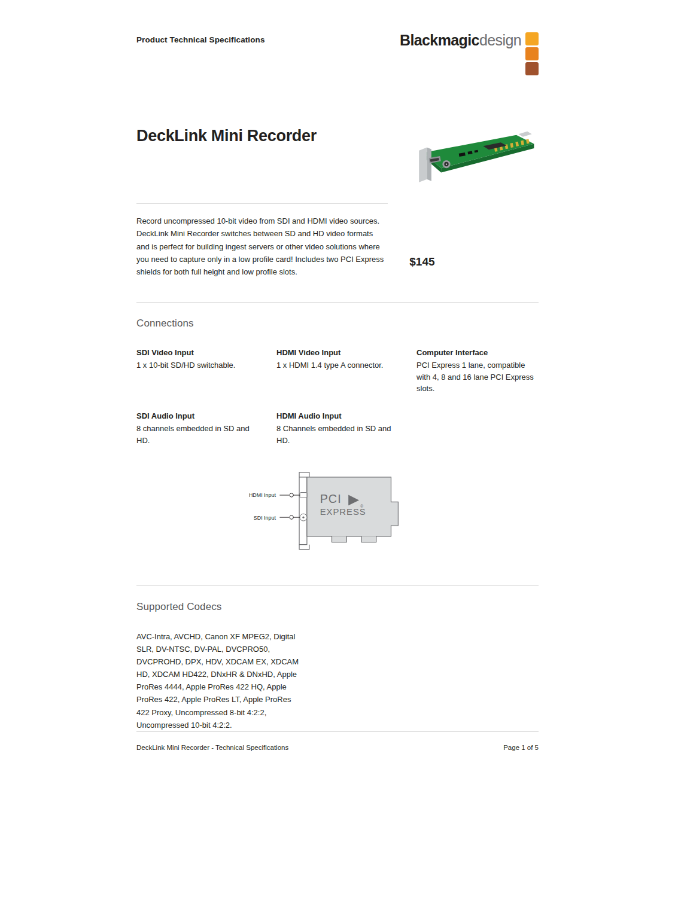Product Technical Specifications
Blackmagic design
DeckLink Mini Recorder
Record uncompressed 10-bit video from SDI and HDMI video sources. DeckLink Mini Recorder switches between SD and HD video formats and is perfect for building ingest servers or other video solutions where you need to capture only in a low profile card! Includes two PCI Express shields for both full height and low profile slots.
$145
Connections
SDI Video Input
1 x 10-bit SD/HD switchable.
HDMI Video Input
1 x HDMI 1.4 type A connector.
Computer Interface
PCI Express 1 lane, compatible with 4, 8 and 16 lane PCI Express slots.
SDI Audio Input
8 channels embedded in SD and HD.
HDMI Audio Input
8 Channels embedded in SD and HD.
PCI EXPRESS ® HDMI Input SDI Input
Supported Codecs
AVC-Intra, AVCHD, Canon XF MPEG2, Digital SLR, DV-NTSC, DV-PAL, DVCPRO50, DVCPROHD, DPX, HDV, XDCAM EX, XDCAM HD, XDCAM HD422, DNxHR & DNxHD, Apple ProRes 4444, Apple ProRes 422 HQ, Apple ProRes 422, Apple ProRes LT, Apple ProRes 422 Proxy, Uncompressed 8-bit 4:2:2, Uncompressed 10-bit 4:2:2.
DeckLink Mini Recorder - Technical Specifications Page 1 of 5